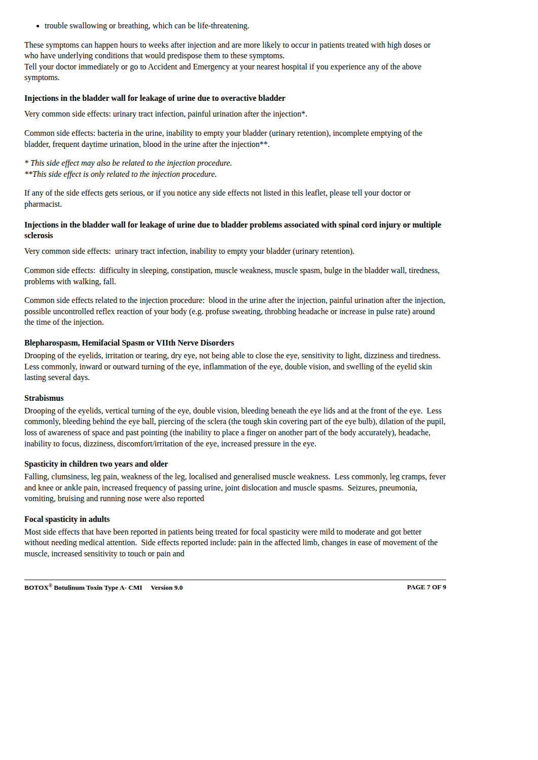trouble swallowing or breathing, which can be life-threatening.
These symptoms can happen hours to weeks after injection and are more likely to occur in patients treated with high doses or who have underlying conditions that would predispose them to these symptoms.
Tell your doctor immediately or go to Accident and Emergency at your nearest hospital if you experience any of the above symptoms.
Injections in the bladder wall for leakage of urine due to overactive bladder
Very common side effects: urinary tract infection, painful urination after the injection*.
Common side effects: bacteria in the urine, inability to empty your bladder (urinary retention), incomplete emptying of the bladder, frequent daytime urination, blood in the urine after the injection**.
* This side effect may also be related to the injection procedure.
**This side effect is only related to the injection procedure.
If any of the side effects gets serious, or if you notice any side effects not listed in this leaflet, please tell your doctor or pharmacist.
Injections in the bladder wall for leakage of urine due to bladder problems associated with spinal cord injury or multiple sclerosis
Very common side effects: urinary tract infection, inability to empty your bladder (urinary retention).
Common side effects: difficulty in sleeping, constipation, muscle weakness, muscle spasm, bulge in the bladder wall, tiredness, problems with walking, fall.
Common side effects related to the injection procedure: blood in the urine after the injection, painful urination after the injection, possible uncontrolled reflex reaction of your body (e.g. profuse sweating, throbbing headache or increase in pulse rate) around the time of the injection.
Blepharospasm, Hemifacial Spasm or VIIth Nerve Disorders
Drooping of the eyelids, irritation or tearing, dry eye, not being able to close the eye, sensitivity to light, dizziness and tiredness. Less commonly, inward or outward turning of the eye, inflammation of the eye, double vision, and swelling of the eyelid skin lasting several days.
Strabismus
Drooping of the eyelids, vertical turning of the eye, double vision, bleeding beneath the eye lids and at the front of the eye. Less commonly, bleeding behind the eye ball, piercing of the sclera (the tough skin covering part of the eye bulb), dilation of the pupil, loss of awareness of space and past pointing (the inability to place a finger on another part of the body accurately), headache, inability to focus, dizziness, discomfort/irritation of the eye, increased pressure in the eye.
Spasticity in children two years and older
Falling, clumsiness, leg pain, weakness of the leg, localised and generalised muscle weakness. Less commonly, leg cramps, fever and knee or ankle pain, increased frequency of passing urine, joint dislocation and muscle spasms. Seizures, pneumonia, vomiting, bruising and running nose were also reported
Focal spasticity in adults
Most side effects that have been reported in patients being treated for focal spasticity were mild to moderate and got better without needing medical attention. Side effects reported include: pain in the affected limb, changes in ease of movement of the muscle, increased sensitivity to touch or pain and
BOTOX® Botulinum Toxin Type A- CMI Version 9.0 PAGE 7 OF 9